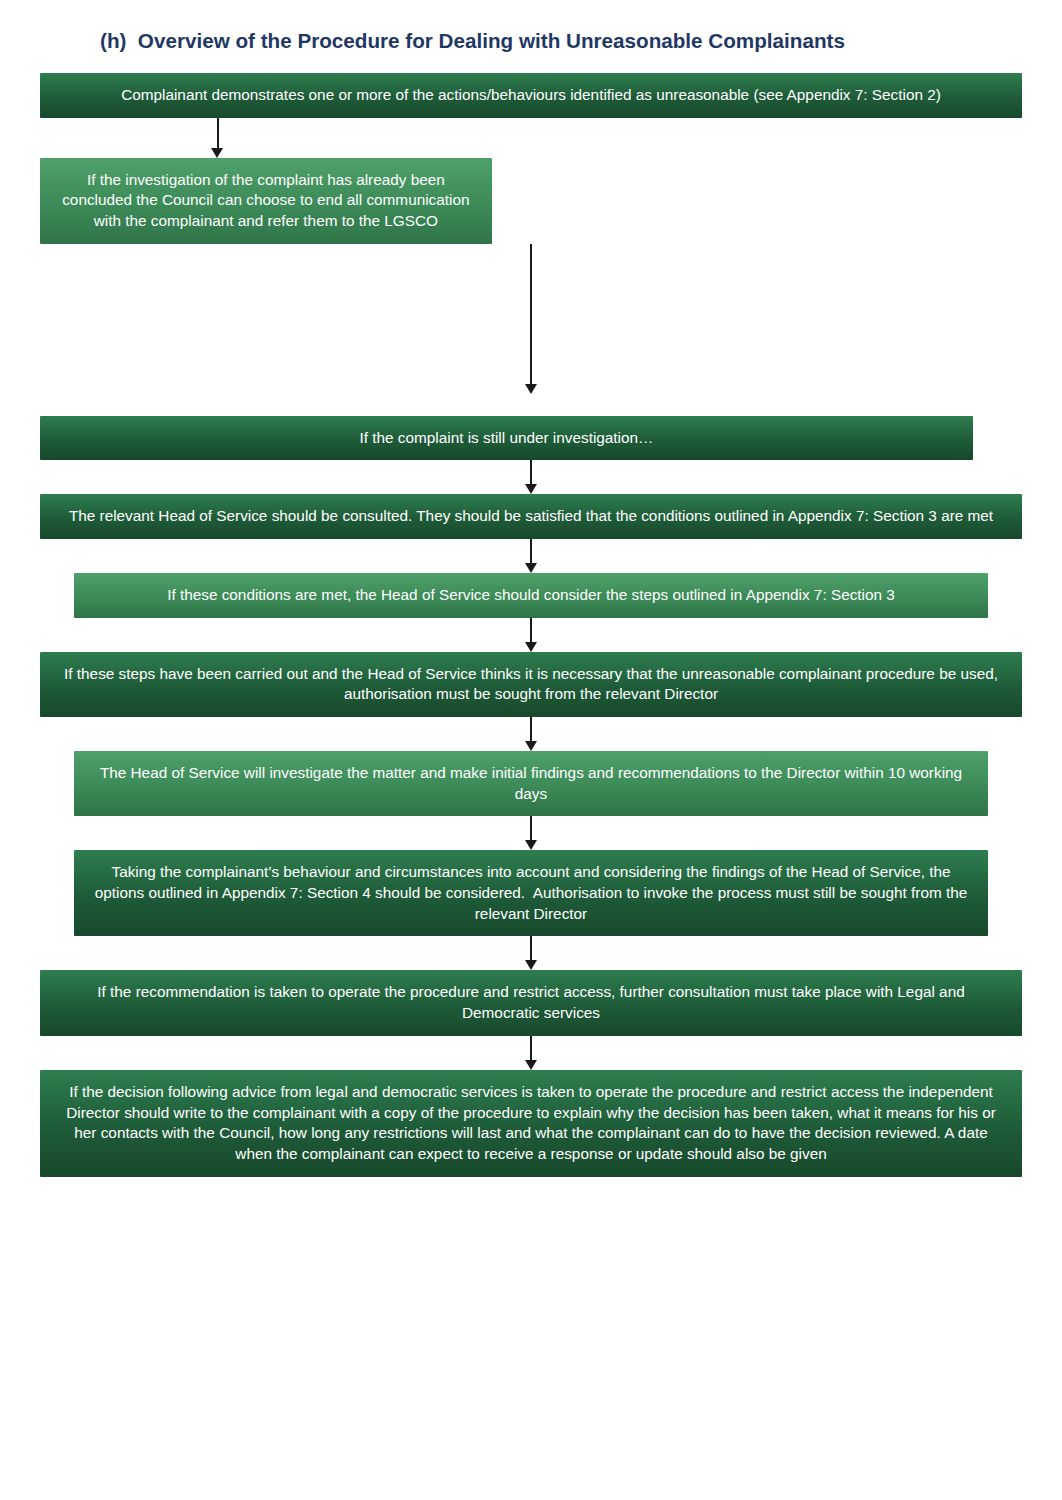(h) Overview of the Procedure for Dealing with Unreasonable Complainants
Complainant demonstrates one or more of the actions/behaviours identified as unreasonable (see Appendix 7: Section 2)
If the investigation of the complaint has already been concluded the Council can choose to end all communication with the complainant and refer them to the LGSCO
If the complaint is still under investigation…
The relevant Head of Service should be consulted. They should be satisfied that the conditions outlined in Appendix 7: Section 3 are met
If these conditions are met, the Head of Service should consider the steps outlined in Appendix 7: Section 3
If these steps have been carried out and the Head of Service thinks it is necessary that the unreasonable complainant procedure be used, authorisation must be sought from the relevant Director
The Head of Service will investigate the matter and make initial findings and recommendations to the Director within 10 working days
Taking the complainant’s behaviour and circumstances into account and considering the findings of the Head of Service, the options outlined in Appendix 7: Section 4 should be considered. Authorisation to invoke the process must still be sought from the relevant Director
If the recommendation is taken to operate the procedure and restrict access, further consultation must take place with Legal and Democratic services
If the decision following advice from legal and democratic services is taken to operate the procedure and restrict access the independent Director should write to the complainant with a copy of the procedure to explain why the decision has been taken, what it means for his or her contacts with the Council, how long any restrictions will last and what the complainant can do to have the decision reviewed. A date when the complainant can expect to receive a response or update should also be given